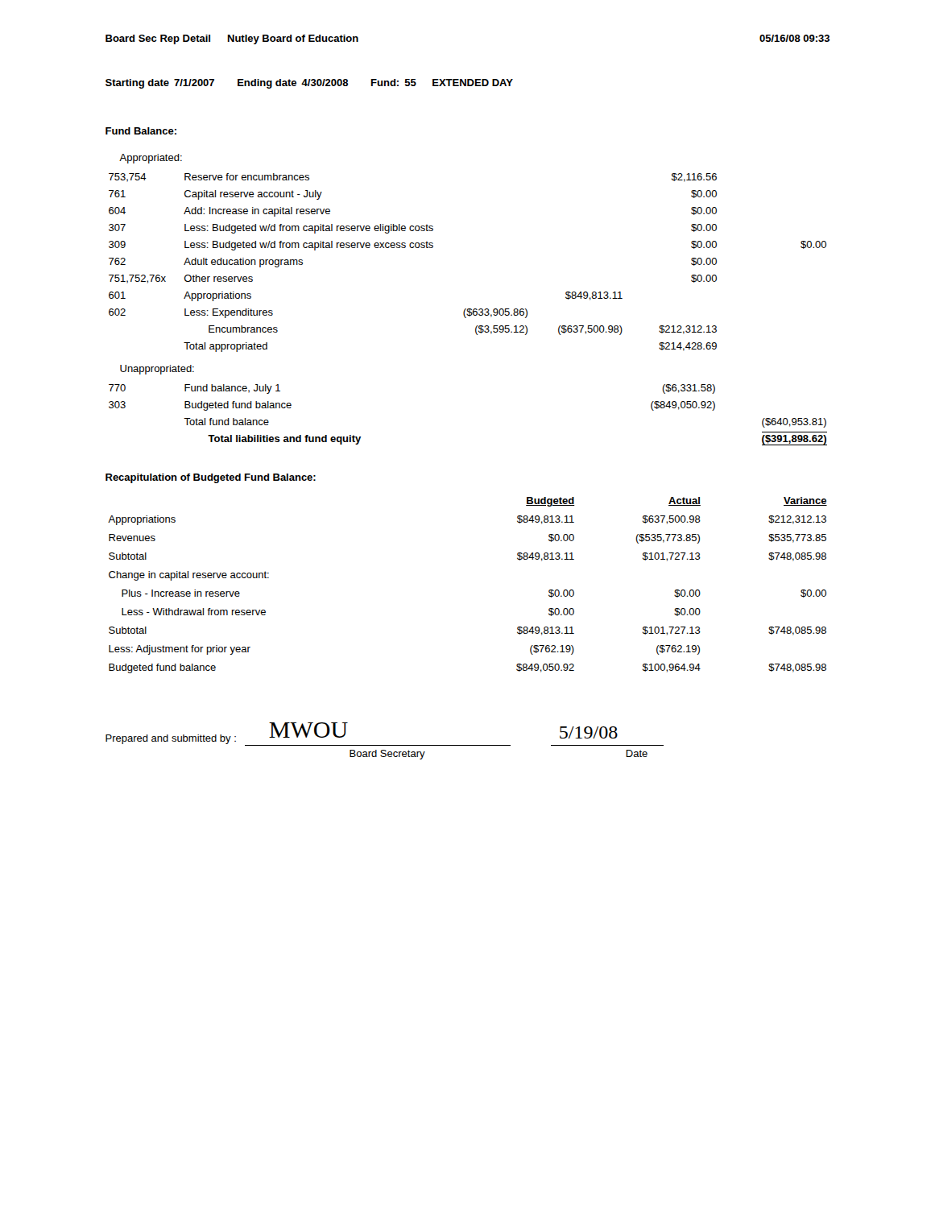Board Sec Rep Detail Nutley Board of Education
05/16/08 09:33
Starting date 7/1/2007 Ending date 4/30/2008 Fund: 55 EXTENDED DAY
Fund Balance:
Appropriated:
| 753,754 | Reserve for encumbrances | | | $2,116.56 | |
| 761 | Capital reserve account - July | | | $0.00 | |
| 604 | Add: Increase in capital reserve | | | $0.00 | |
| 307 | Less: Budgeted w/d from capital reserve eligible costs | | | $0.00 | |
| 309 | Less: Budgeted w/d from capital reserve excess costs | | | $0.00 | $0.00 |
| 762 | Adult education programs | | | $0.00 | |
| 751,752,76x | Other reserves | | | $0.00 | |
| 601 | Appropriations | | $849,813.11 | | |
| 602 | Less: Expenditures | ($633,905.86) | | | |
| | Encumbrances | ($3,595.12) | ($637,500.98) | $212,312.13 | |
| | Total appropriated | | | $214,428.69 | |
Unappropriated:
| 770 | Fund balance, July 1 | | | ($6,331.58) | |
| 303 | Budgeted fund balance | | | ($849,050.92) | |
| | Total fund balance | | | | ($640,953.81) |
| | Total liabilities and fund equity | | | | ($391,898.62) |
Recapitulation of Budgeted Fund Balance:
| | Budgeted | Actual | Variance |
| Appropriations | $849,813.11 | $637,500.98 | $212,312.13 |
| Revenues | $0.00 | ($535,773.85) | $535,773.85 |
| Subtotal | $849,813.11 | $101,727.13 | $748,085.98 |
| Change in capital reserve account: | | | |
| Plus - Increase in reserve | $0.00 | $0.00 | $0.00 |
| Less - Withdrawal from reserve | $0.00 | $0.00 | |
| Subtotal | $849,813.11 | $101,727.13 | $748,085.98 |
| Less: Adjustment for prior year | ($762.19) | ($762.19) | |
| Budgeted fund balance | $849,050.92 | $100,964.94 | $748,085.98 |
Prepared and submitted by :
MWOU
5/19/08
Board Secretary
Date